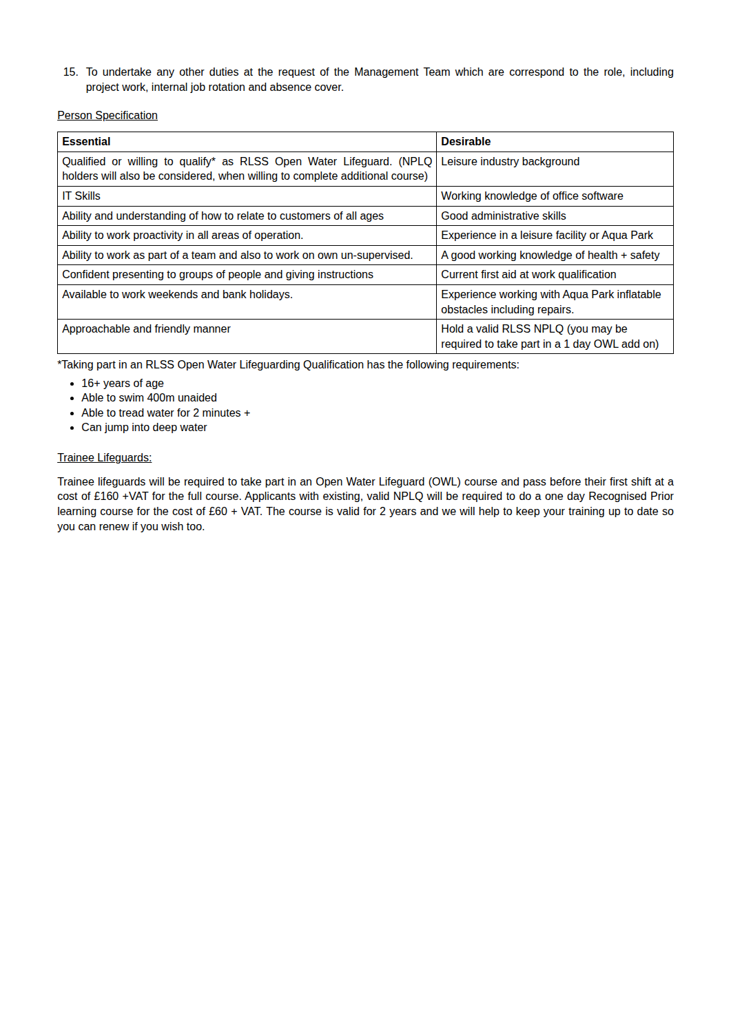To undertake any other duties at the request of the Management Team which are correspond to the role, including project work, internal job rotation and absence cover.
Person Specification
| Essential | Desirable |
| --- | --- |
| Qualified or willing to qualify* as RLSS Open Water Lifeguard. (NPLQ holders will also be considered, when willing to complete additional course) | Leisure industry background |
| IT Skills | Working knowledge of office software |
| Ability and understanding of how to relate to customers of all ages | Good administrative skills |
| Ability to work proactivity in all areas of operation. | Experience in a leisure facility or Aqua Park |
| Ability to work as part of a team and also to work on own un-supervised. | A good working knowledge of health + safety |
| Confident presenting to groups of people and giving instructions | Current first aid at work qualification |
| Available to work weekends and bank holidays. | Experience working with Aqua Park inflatable obstacles including repairs. |
| Approachable and friendly manner | Hold a valid RLSS NPLQ (you may be required to take part in a 1 day OWL add on) |
*Taking part in an RLSS Open Water Lifeguarding Qualification has the following requirements:
16+ years of age
Able to swim 400m unaided
Able to tread water for 2 minutes +
Can jump into deep water
Trainee Lifeguards:
Trainee lifeguards will be required to take part in an Open Water Lifeguard (OWL) course and pass before their first shift at a cost of £160 +VAT for the full course. Applicants with existing, valid NPLQ will be required to do a one day Recognised Prior learning course for the cost of £60 + VAT. The course is valid for 2 years and we will help to keep your training up to date so you can renew if you wish too.